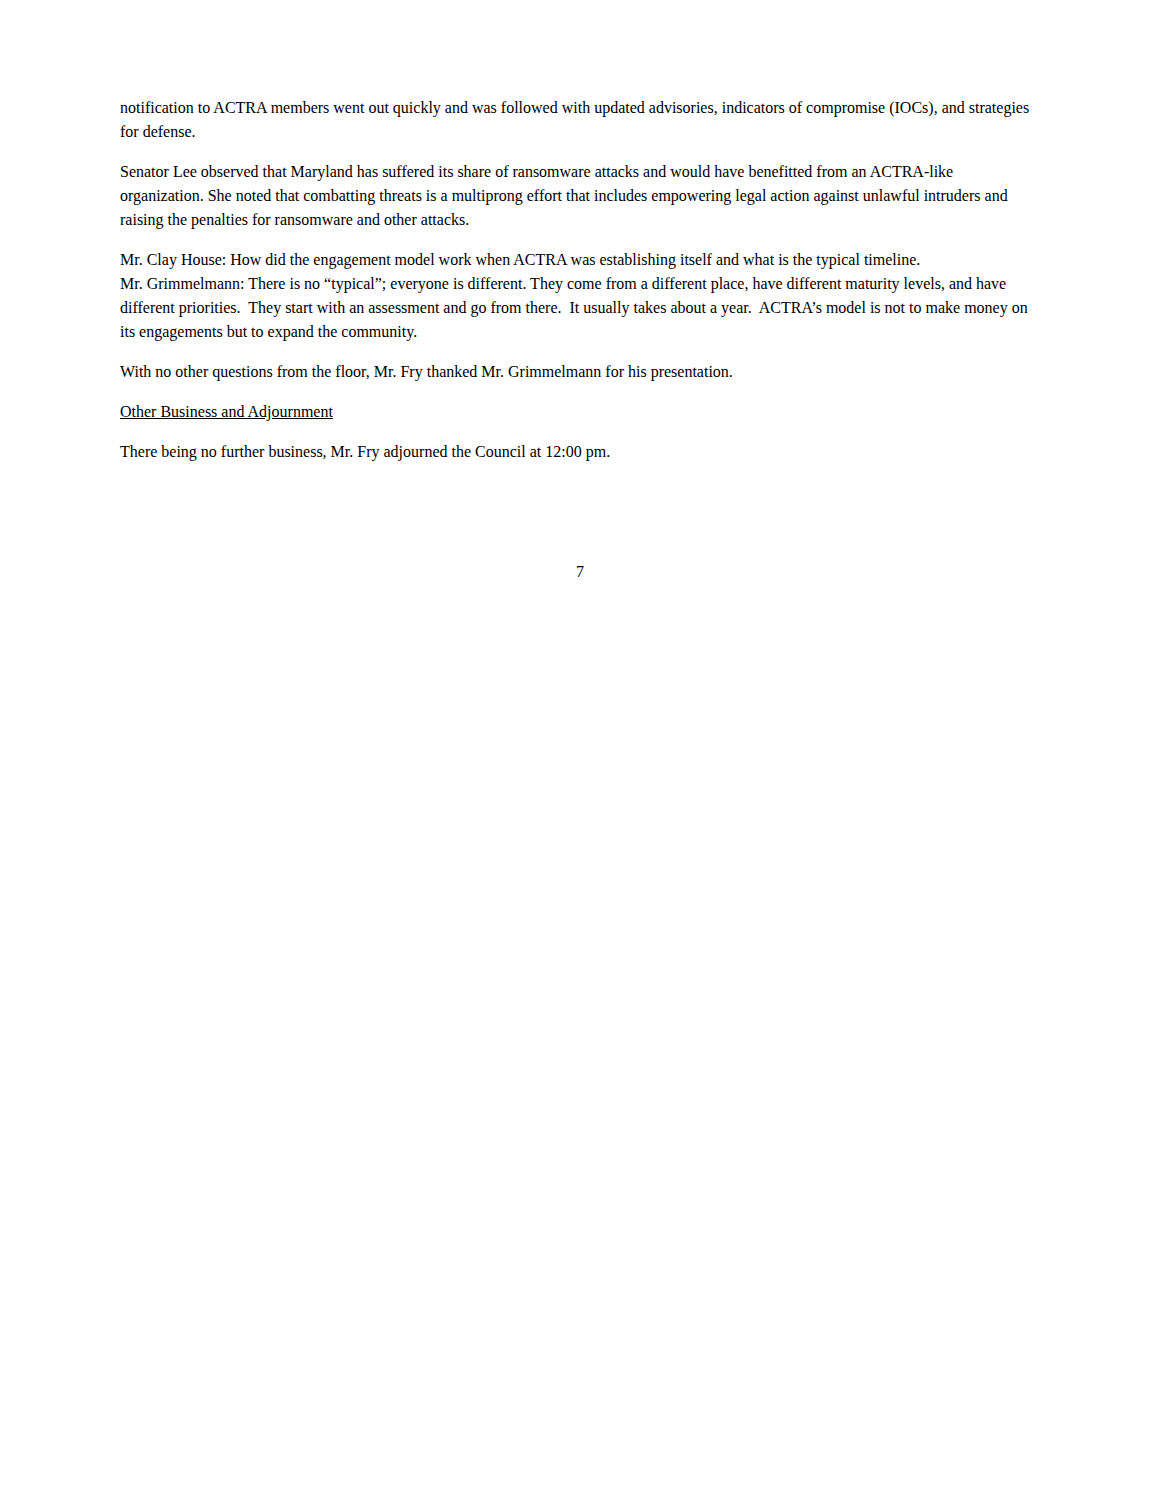notification to ACTRA members went out quickly and was followed with updated advisories, indicators of compromise (IOCs), and strategies for defense.
Senator Lee observed that Maryland has suffered its share of ransomware attacks and would have benefitted from an ACTRA-like organization. She noted that combatting threats is a multiprong effort that includes empowering legal action against unlawful intruders and raising the penalties for ransomware and other attacks.
Mr. Clay House: How did the engagement model work when ACTRA was establishing itself and what is the typical timeline.
Mr. Grimmelmann: There is no “typical”; everyone is different. They come from a different place, have different maturity levels, and have different priorities. They start with an assessment and go from there. It usually takes about a year. ACTRA’s model is not to make money on its engagements but to expand the community.
With no other questions from the floor, Mr. Fry thanked Mr. Grimmelmann for his presentation.
Other Business and Adjournment
There being no further business, Mr. Fry adjourned the Council at 12:00 pm.
7